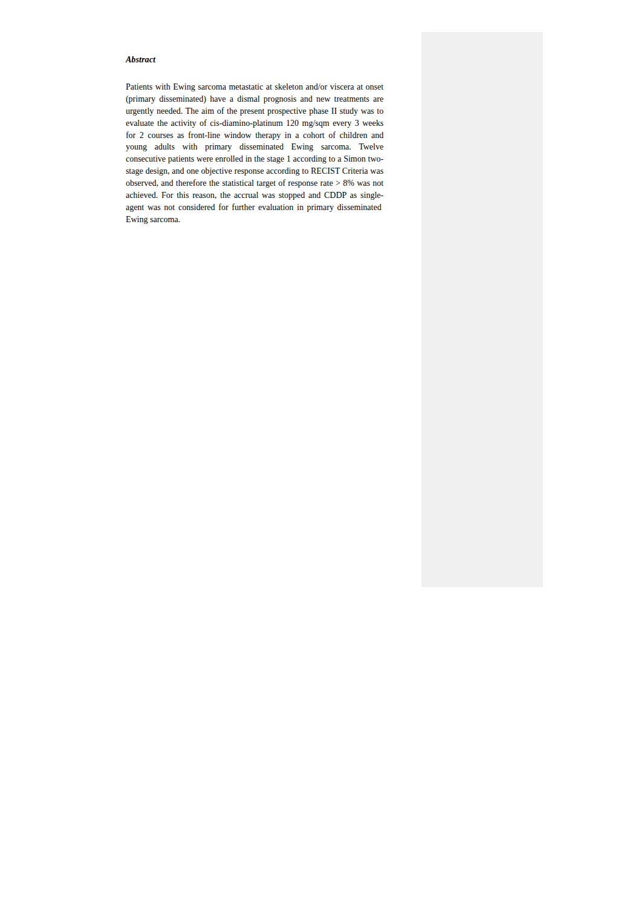Abstract
Patients with Ewing sarcoma metastatic at skeleton and/or viscera at onset (primary disseminated) have a dismal prognosis and new treatments are urgently needed. The aim of the present prospective phase II study was to evaluate the activity of cis-diamino-platinum 120 mg/sqm every 3 weeks for 2 courses as front-line window therapy in a cohort of children and young adults with primary disseminated Ewing sarcoma. Twelve consecutive patients were enrolled in the stage 1 according to a Simon two-stage design, and one objective response according to RECIST Criteria was observed, and therefore the statistical target of response rate > 8% was not achieved. For this reason, the accrual was stopped and CDDP as single-agent was not considered for further evaluation in primary disseminated Ewing sarcoma.